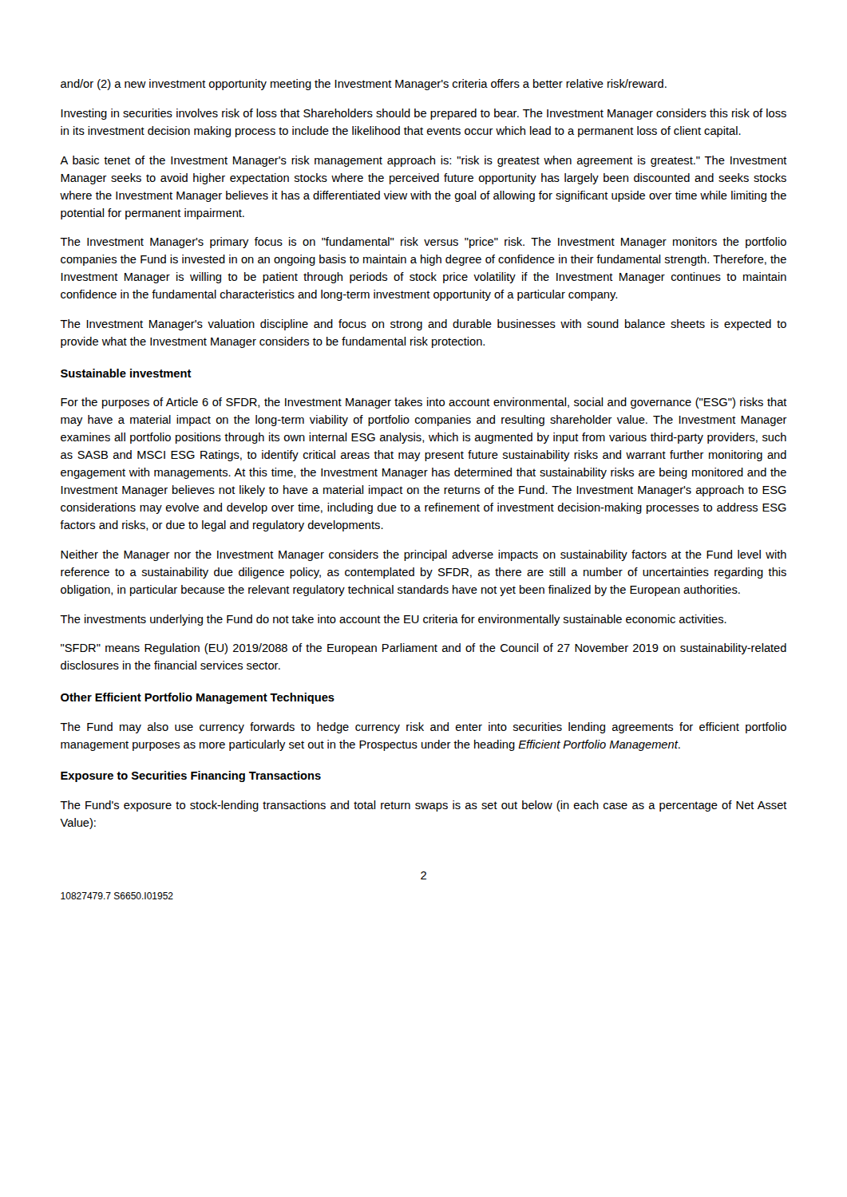and/or (2) a new investment opportunity meeting the Investment Manager's criteria offers a better relative risk/reward.
Investing in securities involves risk of loss that Shareholders should be prepared to bear. The Investment Manager considers this risk of loss in its investment decision making process to include the likelihood that events occur which lead to a permanent loss of client capital.
A basic tenet of the Investment Manager's risk management approach is: "risk is greatest when agreement is greatest." The Investment Manager seeks to avoid higher expectation stocks where the perceived future opportunity has largely been discounted and seeks stocks where the Investment Manager believes it has a differentiated view with the goal of allowing for significant upside over time while limiting the potential for permanent impairment.
The Investment Manager's primary focus is on "fundamental" risk versus "price" risk. The Investment Manager monitors the portfolio companies the Fund is invested in on an ongoing basis to maintain a high degree of confidence in their fundamental strength. Therefore, the Investment Manager is willing to be patient through periods of stock price volatility if the Investment Manager continues to maintain confidence in the fundamental characteristics and long-term investment opportunity of a particular company.
The Investment Manager's valuation discipline and focus on strong and durable businesses with sound balance sheets is expected to provide what the Investment Manager considers to be fundamental risk protection.
Sustainable investment
For the purposes of Article 6 of SFDR, the Investment Manager takes into account environmental, social and governance ("ESG") risks that may have a material impact on the long-term viability of portfolio companies and resulting shareholder value. The Investment Manager examines all portfolio positions through its own internal ESG analysis, which is augmented by input from various third-party providers, such as SASB and MSCI ESG Ratings, to identify critical areas that may present future sustainability risks and warrant further monitoring and engagement with managements. At this time, the Investment Manager has determined that sustainability risks are being monitored and the Investment Manager believes not likely to have a material impact on the returns of the Fund. The Investment Manager's approach to ESG considerations may evolve and develop over time, including due to a refinement of investment decision-making processes to address ESG factors and risks, or due to legal and regulatory developments.
Neither the Manager nor the Investment Manager considers the principal adverse impacts on sustainability factors at the Fund level with reference to a sustainability due diligence policy, as contemplated by SFDR, as there are still a number of uncertainties regarding this obligation, in particular because the relevant regulatory technical standards have not yet been finalized by the European authorities.
The investments underlying the Fund do not take into account the EU criteria for environmentally sustainable economic activities.
"SFDR" means Regulation (EU) 2019/2088 of the European Parliament and of the Council of 27 November 2019 on sustainability-related disclosures in the financial services sector.
Other Efficient Portfolio Management Techniques
The Fund may also use currency forwards to hedge currency risk and enter into securities lending agreements for efficient portfolio management purposes as more particularly set out in the Prospectus under the heading Efficient Portfolio Management.
Exposure to Securities Financing Transactions
The Fund's exposure to stock-lending transactions and total return swaps is as set out below (in each case as a percentage of Net Asset Value):
2
10827479.7 S6650.I01952